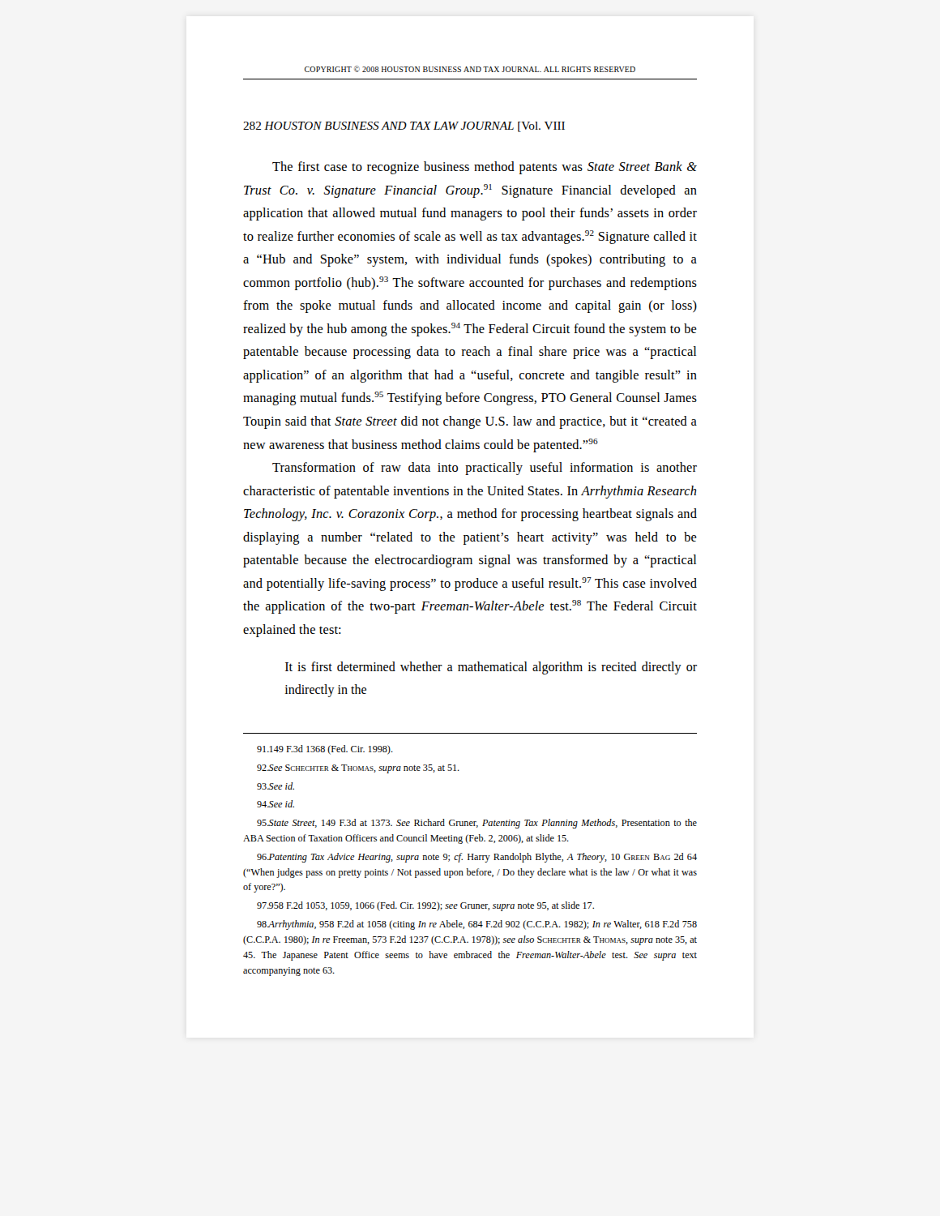Copyright © 2008 Houston Business and Tax Journal. All Rights Reserved
282 HOUSTON BUSINESS AND TAX LAW JOURNAL [Vol. VIII
The first case to recognize business method patents was State Street Bank & Trust Co. v. Signature Financial Group.91 Signature Financial developed an application that allowed mutual fund managers to pool their funds’ assets in order to realize further economies of scale as well as tax advantages.92 Signature called it a “Hub and Spoke” system, with individual funds (spokes) contributing to a common portfolio (hub).93 The software accounted for purchases and redemptions from the spoke mutual funds and allocated income and capital gain (or loss) realized by the hub among the spokes.94 The Federal Circuit found the system to be patentable because processing data to reach a final share price was a “practical application” of an algorithm that had a “useful, concrete and tangible result” in managing mutual funds.95 Testifying before Congress, PTO General Counsel James Toupin said that State Street did not change U.S. law and practice, but it “created a new awareness that business method claims could be patented.”96
Transformation of raw data into practically useful information is another characteristic of patentable inventions in the United States. In Arrhythmia Research Technology, Inc. v. Corazonix Corp., a method for processing heartbeat signals and displaying a number “related to the patient’s heart activity” was held to be patentable because the electrocardiogram signal was transformed by a “practical and potentially life-saving process” to produce a useful result.97 This case involved the application of the two-part Freeman-Walter-Abele test.98 The Federal Circuit explained the test:
It is first determined whether a mathematical algorithm is recited directly or indirectly in the
91. 149 F.3d 1368 (Fed. Cir. 1998).
92. See Schechter & Thomas, supra note 35, at 51.
93. See id.
94. See id.
95. State Street, 149 F.3d at 1373. See Richard Gruner, Patenting Tax Planning Methods, Presentation to the ABA Section of Taxation Officers and Council Meeting (Feb. 2, 2006), at slide 15.
96. Patenting Tax Advice Hearing, supra note 9; cf. Harry Randolph Blythe, A Theory, 10 Green Bag 2d 64 (“When judges pass on pretty points / Not passed upon before, / Do they declare what is the law / Or what it was of yore?”).
97. 958 F.2d 1053, 1059, 1066 (Fed. Cir. 1992); see Gruner, supra note 95, at slide 17.
98. Arrhythmia, 958 F.2d at 1058 (citing In re Abele, 684 F.2d 902 (C.C.P.A. 1982); In re Walter, 618 F.2d 758 (C.C.P.A. 1980); In re Freeman, 573 F.2d 1237 (C.C.P.A. 1978)); see also Schechter & Thomas, supra note 35, at 45. The Japanese Patent Office seems to have embraced the Freeman-Walter-Abele test. See supra text accompanying note 63.